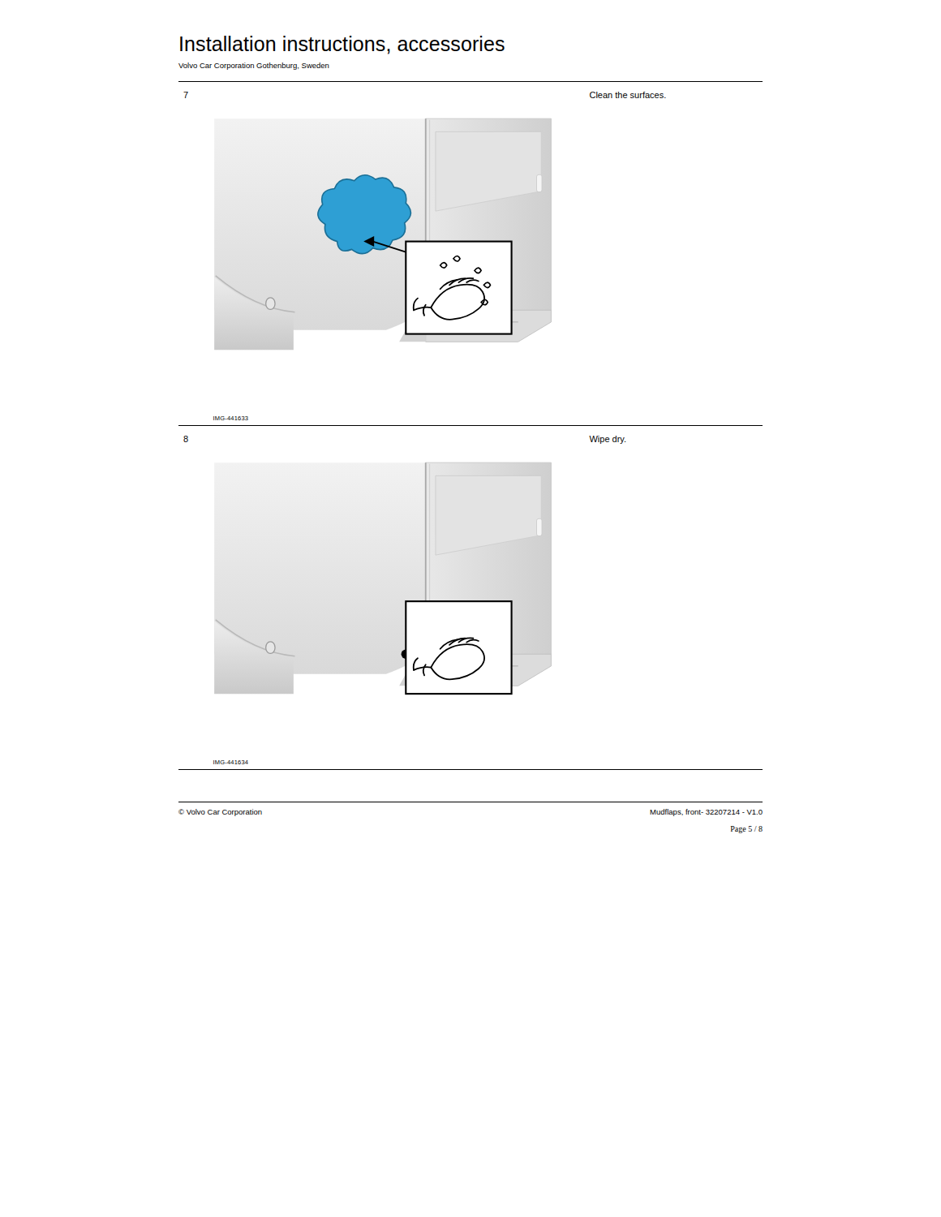Installation instructions, accessories
Volvo Car Corporation Gothenburg, Sweden
| 7 | IMG-441633 | Clean the surfaces. |
| 8 | IMG-441634 | Wipe dry. |
© Volvo Car Corporation
Mudflaps, front- 32207214 - V1.0
Page 5 / 8